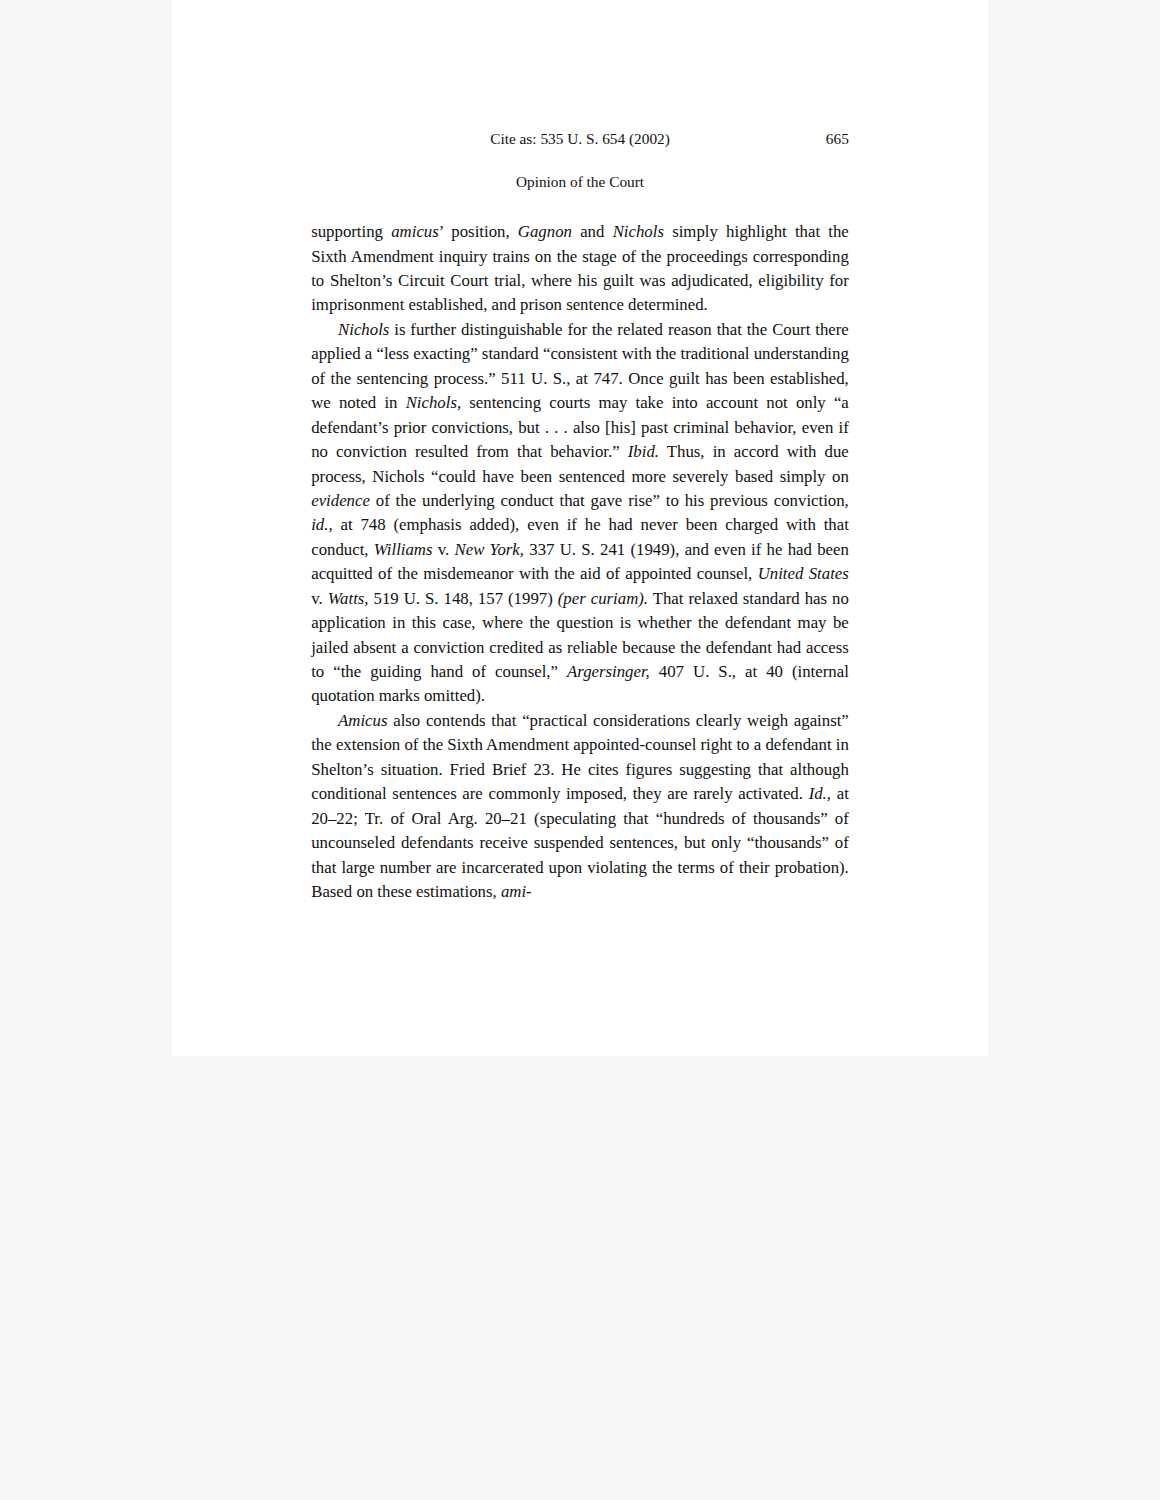Cite as: 535 U. S. 654 (2002) 665
Opinion of the Court
supporting amicus’ position, Gagnon and Nichols simply highlight that the Sixth Amendment inquiry trains on the stage of the proceedings corresponding to Shelton’s Circuit Court trial, where his guilt was adjudicated, eligibility for imprisonment established, and prison sentence determined.
Nichols is further distinguishable for the related reason that the Court there applied a “less exacting” standard “consistent with the traditional understanding of the sentencing process.” 511 U. S., at 747. Once guilt has been established, we noted in Nichols, sentencing courts may take into account not only “a defendant’s prior convictions, but . . . also [his] past criminal behavior, even if no conviction resulted from that behavior.” Ibid. Thus, in accord with due process, Nichols “could have been sentenced more severely based simply on evidence of the underlying conduct that gave rise” to his previous conviction, id., at 748 (emphasis added), even if he had never been charged with that conduct, Williams v. New York, 337 U. S. 241 (1949), and even if he had been acquitted of the misdemeanor with the aid of appointed counsel, United States v. Watts, 519 U. S. 148, 157 (1997) (per curiam). That relaxed standard has no application in this case, where the question is whether the defendant may be jailed absent a conviction credited as reliable because the defendant had access to “the guiding hand of counsel,” Argersinger, 407 U. S., at 40 (internal quotation marks omitted).
Amicus also contends that “practical considerations clearly weigh against” the extension of the Sixth Amendment appointed-counsel right to a defendant in Shelton’s situation. Fried Brief 23. He cites figures suggesting that although conditional sentences are commonly imposed, they are rarely activated. Id., at 20–22; Tr. of Oral Arg. 20–21 (speculating that “hundreds of thousands” of uncounseled defendants receive suspended sentences, but only “thousands” of that large number are incarcerated upon violating the terms of their probation). Based on these estimations, ami-